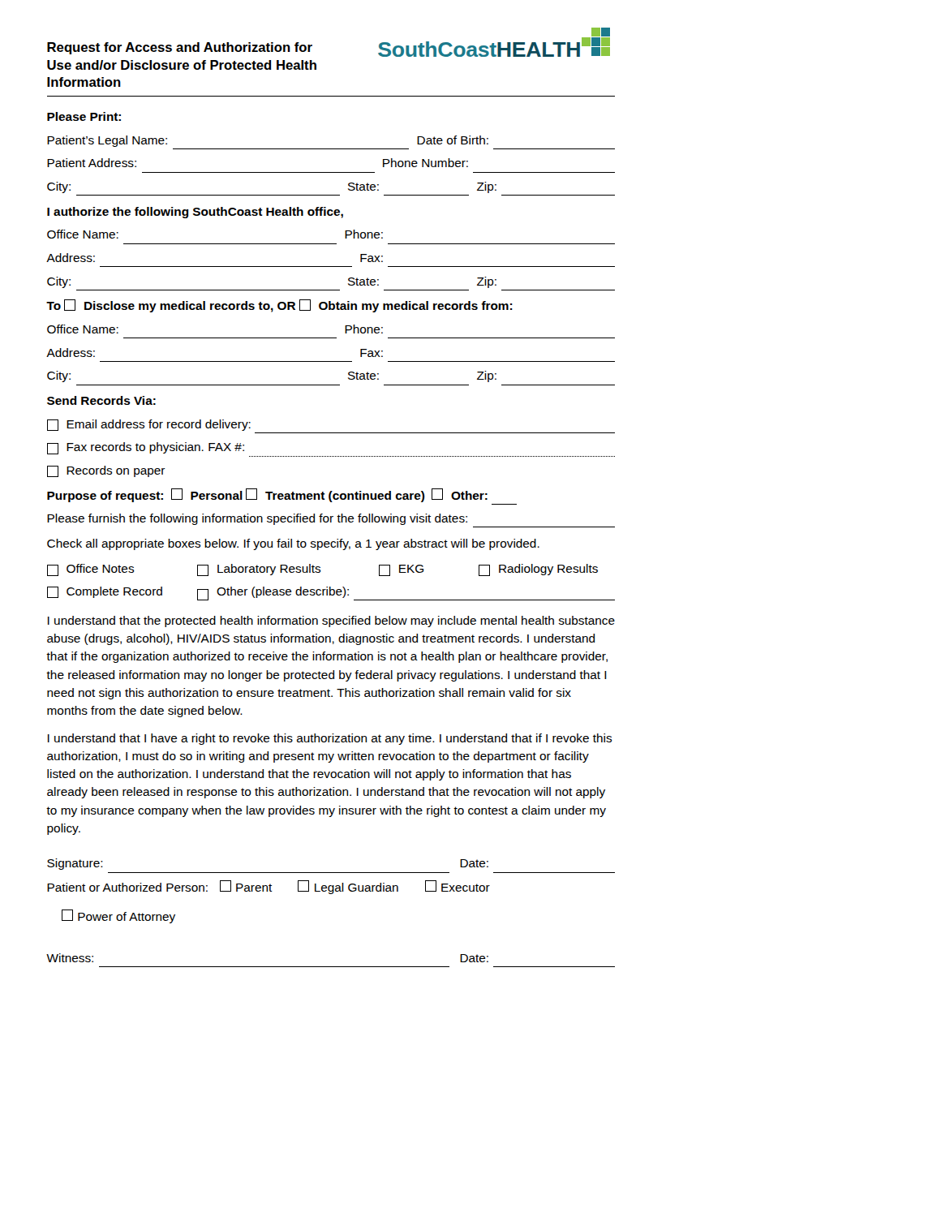Request for Access and Authorization for
Use and/or Disclosure of Protected Health Information
South Coast HEALTH
Please Print:
Patient’s Legal Name:
Date of Birth:
Patient Address:
Phone Number:
City:
State:
Zip:
I authorize the following SouthCoast Health office,
Office Name:
Phone:
Address:
Fax:
City:
State:
Zip:
To Disclose my medical records to, OR Obtain my medical records from:
Office Name:
Phone:
Address:
Fax:
City:
State:
Zip:
Send Records Via:
Email address for record delivery:
Fax records to physician. FAX #:
Records on paper
Purpose of request: Personal Treatment (continued care) Other:
Please furnish the following information specified for the following visit dates:
Check all appropriate boxes below. If you fail to specify, a 1 year abstract will be provided.
Office Notes
Laboratory Results
EKG
Radiology Results
Complete Record
Other (please describe):
I understand that the protected health information specified below may include mental health substance abuse (drugs, alcohol), HIV/AIDS status information, diagnostic and treatment records. I understand that if the organization authorized to receive the information is not a health plan or healthcare provider, the released information may no longer be protected by federal privacy regulations. I understand that I need not sign this authorization to ensure treatment. This authorization shall remain valid for six months from the date signed below.
I understand that I have a right to revoke this authorization at any time. I understand that if I revoke this authorization, I must do so in writing and present my written revocation to the department or facility listed on the authorization. I understand that the revocation will not apply to information that has already been released in response to this authorization. I understand that the revocation will not apply to my insurance company when the law provides my insurer with the right to contest a claim under my policy.
Signature:
Date:
Patient or Authorized Person: Parent Legal Guardian Executor Power of Attorney
Witness:
Date: